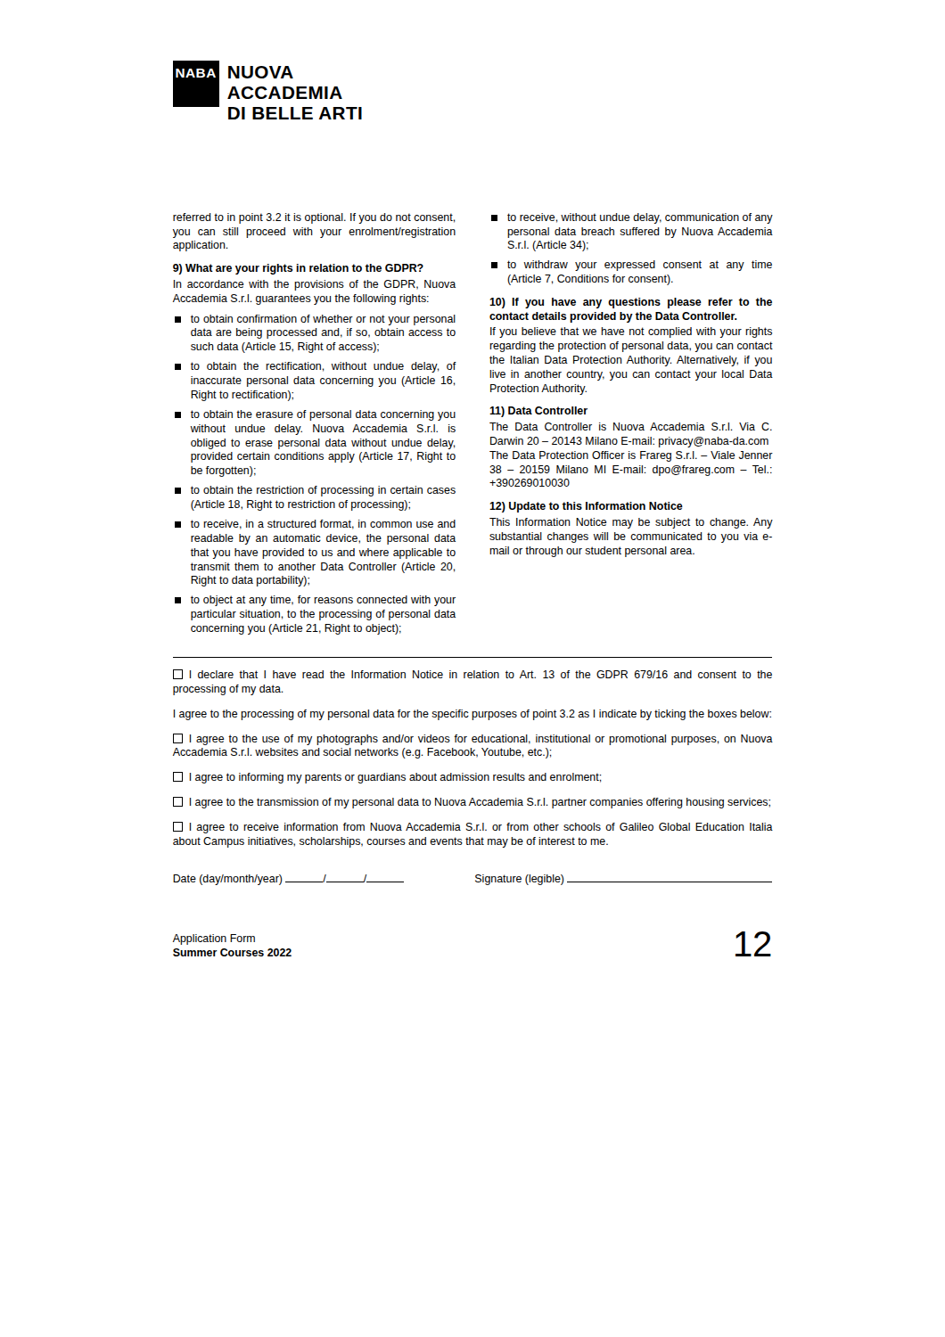NABA
NUOVA
ACCADEMIA
DI BELLE ARTI
referred to in point 3.2 it is optional. If you do not consent, you can still proceed with your enrolment/registration application.
9) What are your rights in relation to the GDPR?
In accordance with the provisions of the GDPR, Nuova Accademia S.r.l. guarantees you the following rights:
to obtain confirmation of whether or not your personal data are being processed and, if so, obtain access to such data (Article 15, Right of access);
to obtain the rectification, without undue delay, of inaccurate personal data concerning you (Article 16, Right to rectification);
to obtain the erasure of personal data concerning you without undue delay. Nuova Accademia S.r.l. is obliged to erase personal data without undue delay, provided certain conditions apply (Article 17, Right to be forgotten);
to obtain the restriction of processing in certain cases (Article 18, Right to restriction of processing);
to receive, in a structured format, in common use and readable by an automatic device, the personal data that you have provided to us and where applicable to transmit them to another Data Controller (Article 20, Right to data portability);
to object at any time, for reasons connected with your particular situation, to the processing of personal data concerning you (Article 21, Right to object);
to receive, without undue delay, communication of any personal data breach suffered by Nuova Accademia S.r.l. (Article 34);
to withdraw your expressed consent at any time (Article 7, Conditions for consent).
10) If you have any questions please refer to the contact details provided by the Data Controller.
If you believe that we have not complied with your rights regarding the protection of personal data, you can contact the Italian Data Protection Authority. Alternatively, if you live in another country, you can contact your local Data Protection Authority.
11) Data Controller
The Data Controller is Nuova Accademia S.r.l. Via C. Darwin 20 – 20143 Milano E-mail: privacy@naba-da.com
The Data Protection Officer is Frareg S.r.l. – Viale Jenner 38 – 20159 Milano MI E-mail: dpo@frareg.com – Tel.: +390269010030
12) Update to this Information Notice
This Information Notice may be subject to change. Any substantial changes will be communicated to you via e-mail or through our student personal area.
I declare that I have read the Information Notice in relation to Art. 13 of the GDPR 679/16 and consent to the processing of my data.
I agree to the processing of my personal data for the specific purposes of point 3.2 as I indicate by ticking the boxes below:
I agree to the use of my photographs and/or videos for educational, institutional or promotional purposes, on Nuova Accademia S.r.l. websites and social networks (e.g. Facebook, Youtube, etc.);
I agree to informing my parents or guardians about admission results and enrolment;
I agree to the transmission of my personal data to Nuova Accademia S.r.l. partner companies offering housing services;
I agree to receive information from Nuova Accademia S.r.l. or from other schools of Galileo Global Education Italia about Campus initiatives, scholarships, courses and events that may be of interest to me.
Date (day/month/year) / /
Signature (legible)
Application Form
Summer Courses 2022
12